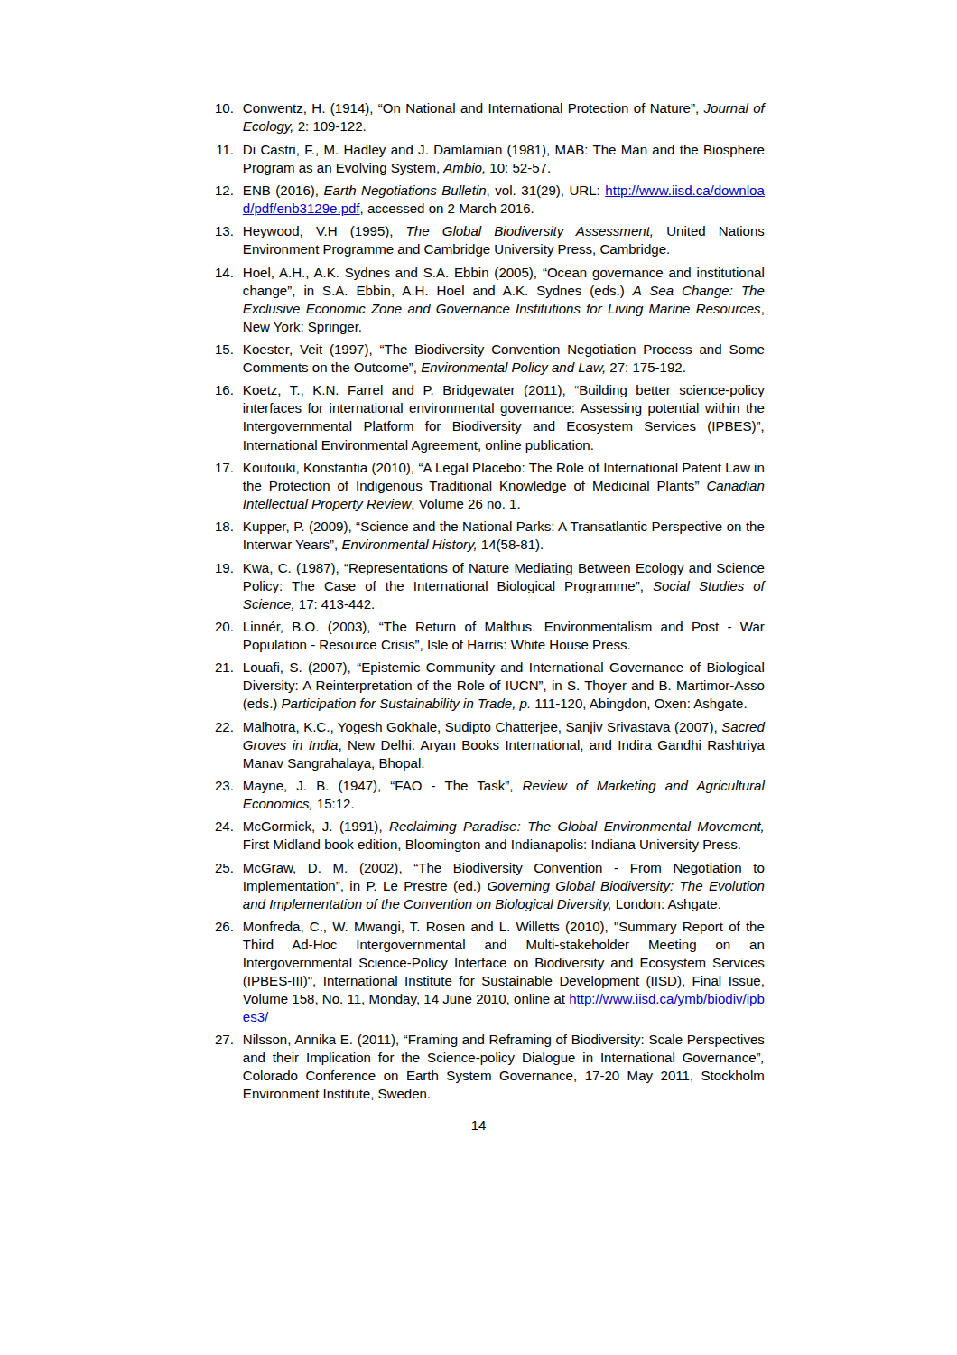Conwentz, H. (1914), “On National and International Protection of Nature”, Journal of Ecology, 2: 109-122.
Di Castri, F., M. Hadley and J. Damlamian (1981), MAB: The Man and the Biosphere Program as an Evolving System, Ambio, 10: 52-57.
ENB (2016), Earth Negotiations Bulletin, vol. 31(29), URL: http://www.iisd.ca/download/pdf/enb3129e.pdf, accessed on 2 March 2016.
Heywood, V.H (1995), The Global Biodiversity Assessment, United Nations Environment Programme and Cambridge University Press, Cambridge.
Hoel, A.H., A.K. Sydnes and S.A. Ebbin (2005), “Ocean governance and institutional change”, in S.A. Ebbin, A.H. Hoel and A.K. Sydnes (eds.) A Sea Change: The Exclusive Economic Zone and Governance Institutions for Living Marine Resources, New York: Springer.
Koester, Veit (1997), “The Biodiversity Convention Negotiation Process and Some Comments on the Outcome”, Environmental Policy and Law, 27: 175-192.
Koetz, T., K.N. Farrel and P. Bridgewater (2011), “Building better science-policy interfaces for international environmental governance: Assessing potential within the Intergovernmental Platform for Biodiversity and Ecosystem Services (IPBES)”, International Environmental Agreement, online publication.
Koutouki, Konstantia (2010), “A Legal Placebo: The Role of International Patent Law in the Protection of Indigenous Traditional Knowledge of Medicinal Plants” Canadian Intellectual Property Review, Volume 26 no. 1.
Kupper, P. (2009), “Science and the National Parks: A Transatlantic Perspective on the Interwar Years”, Environmental History, 14(58-81).
Kwa, C. (1987), “Representations of Nature Mediating Between Ecology and Science Policy: The Case of the International Biological Programme”, Social Studies of Science, 17: 413-442.
Linnér, B.O. (2003), “The Return of Malthus. Environmentalism and Post - War Population - Resource Crisis”, Isle of Harris: White House Press.
Louafi, S. (2007), “Epistemic Community and International Governance of Biological Diversity: A Reinterpretation of the Role of IUCN”, in S. Thoyer and B. Martimor-Asso (eds.) Participation for Sustainability in Trade, p. 111-120, Abingdon, Oxen: Ashgate.
Malhotra, K.C., Yogesh Gokhale, Sudipto Chatterjee, Sanjiv Srivastava (2007), Sacred Groves in India, New Delhi: Aryan Books International, and Indira Gandhi Rashtriya Manav Sangrahalaya, Bhopal.
Mayne, J. B. (1947), “FAO - The Task”, Review of Marketing and Agricultural Economics, 15:12.
McGormick, J. (1991), Reclaiming Paradise: The Global Environmental Movement, First Midland book edition, Bloomington and Indianapolis: Indiana University Press.
McGraw, D. M. (2002), “The Biodiversity Convention - From Negotiation to Implementation”, in P. Le Prestre (ed.) Governing Global Biodiversity: The Evolution and Implementation of the Convention on Biological Diversity, London: Ashgate.
Monfreda, C., W. Mwangi, T. Rosen and L. Willetts (2010), "Summary Report of the Third Ad-Hoc Intergovernmental and Multi-stakeholder Meeting on an Intergovernmental Science-Policy Interface on Biodiversity and Ecosystem Services (IPBES-III)", International Institute for Sustainable Development (IISD), Final Issue, Volume 158, No. 11, Monday, 14 June 2010, online at http://www.iisd.ca/ymb/biodiv/ipbes3/
Nilsson, Annika E. (2011), “Framing and Reframing of Biodiversity: Scale Perspectives and their Implication for the Science-policy Dialogue in International Governance”, Colorado Conference on Earth System Governance, 17-20 May 2011, Stockholm Environment Institute, Sweden.
14